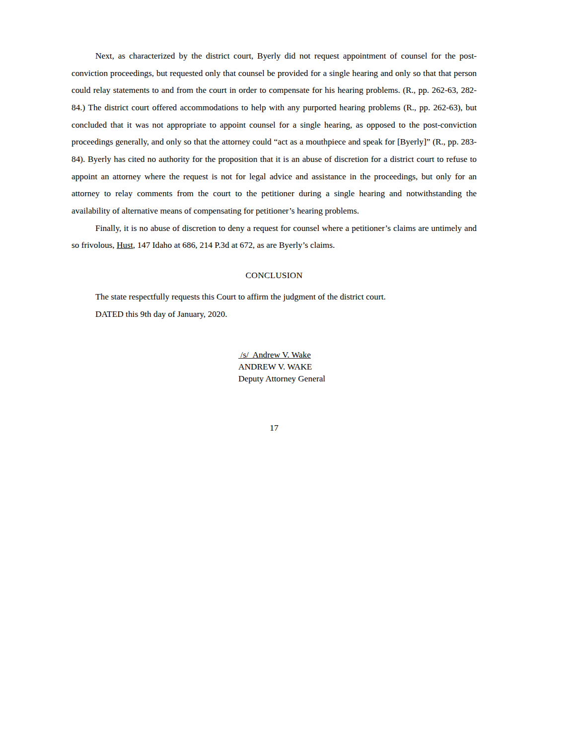Next, as characterized by the district court, Byerly did not request appointment of counsel for the post-conviction proceedings, but requested only that counsel be provided for a single hearing and only so that that person could relay statements to and from the court in order to compensate for his hearing problems. (R., pp. 262-63, 282-84.) The district court offered accommodations to help with any purported hearing problems (R., pp. 262-63), but concluded that it was not appropriate to appoint counsel for a single hearing, as opposed to the post-conviction proceedings generally, and only so that the attorney could “act as a mouthpiece and speak for [Byerly]” (R., pp. 283-84). Byerly has cited no authority for the proposition that it is an abuse of discretion for a district court to refuse to appoint an attorney where the request is not for legal advice and assistance in the proceedings, but only for an attorney to relay comments from the court to the petitioner during a single hearing and notwithstanding the availability of alternative means of compensating for petitioner’s hearing problems.
Finally, it is no abuse of discretion to deny a request for counsel where a petitioner’s claims are untimely and so frivolous, Hust, 147 Idaho at 686, 214 P.3d at 672, as are Byerly’s claims.
CONCLUSION
The state respectfully requests this Court to affirm the judgment of the district court.
DATED this 9th day of January, 2020.
/s/ Andrew V. Wake
ANDREW V. WAKE
Deputy Attorney General
17